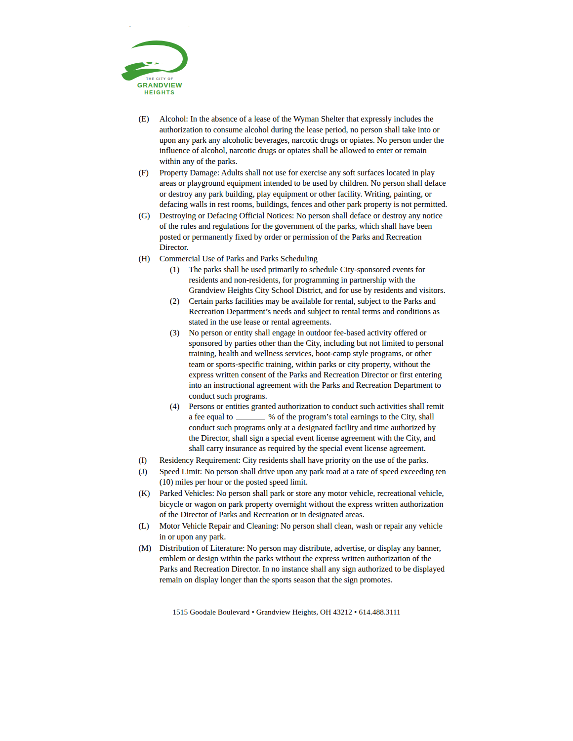PARKS & RECREATION G H THE CITY OF GRANDVIEW HEIGHTS
(E) Alcohol: In the absence of a lease of the Wyman Shelter that expressly includes the authorization to consume alcohol during the lease period, no person shall take into or upon any park any alcoholic beverages, narcotic drugs or opiates. No person under the influence of alcohol, narcotic drugs or opiates shall be allowed to enter or remain within any of the parks.
(F) Property Damage: Adults shall not use for exercise any soft surfaces located in play areas or playground equipment intended to be used by children. No person shall deface or destroy any park building, play equipment or other facility. Writing, painting, or defacing walls in rest rooms, buildings, fences and other park property is not permitted.
(G) Destroying or Defacing Official Notices: No person shall deface or destroy any notice of the rules and regulations for the government of the parks, which shall have been posted or permanently fixed by order or permission of the Parks and Recreation Director.
(H) Commercial Use of Parks and Parks Scheduling
(1) The parks shall be used primarily to schedule City-sponsored events for residents and non-residents, for programming in partnership with the Grandview Heights City School District, and for use by residents and visitors.
(2) Certain parks facilities may be available for rental, subject to the Parks and Recreation Department’s needs and subject to rental terms and conditions as stated in the use lease or rental agreements.
(3) No person or entity shall engage in outdoor fee-based activity offered or sponsored by parties other than the City, including but not limited to personal training, health and wellness services, boot-camp style programs, or other team or sports-specific training, within parks or city property, without the express written consent of the Parks and Recreation Director or first entering into an instructional agreement with the Parks and Recreation Department to conduct such programs.
(4) Persons or entities granted authorization to conduct such activities shall remit a fee equal to % of the program’s total earnings to the City, shall conduct such programs only at a designated facility and time authorized by the Director, shall sign a special event license agreement with the City, and shall carry insurance as required by the special event license agreement.
(I) Residency Requirement: City residents shall have priority on the use of the parks.
(J) Speed Limit: No person shall drive upon any park road at a rate of speed exceeding ten (10) miles per hour or the posted speed limit.
(K) Parked Vehicles: No person shall park or store any motor vehicle, recreational vehicle, bicycle or wagon on park property overnight without the express written authorization of the Director of Parks and Recreation or in designated areas.
(L) Motor Vehicle Repair and Cleaning: No person shall clean, wash or repair any vehicle in or upon any park.
(M) Distribution of Literature: No person may distribute, advertise, or display any banner, emblem or design within the parks without the express written authorization of the Parks and Recreation Director. In no instance shall any sign authorized to be displayed remain on display longer than the sports season that the sign promotes.
1515 Goodale Boulevard • Grandview Heights, OH 43212 • 614.488.3111